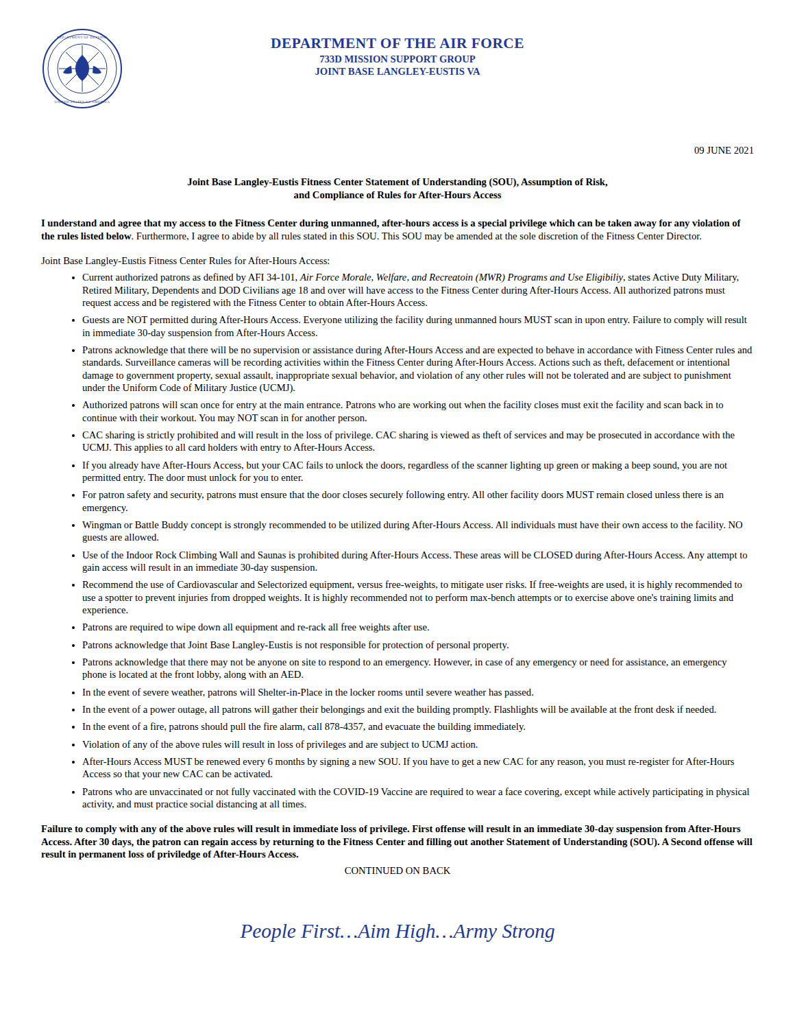DEPARTMENT OF DEFENSE UNITED STATES OF AMERICA
DEPARTMENT OF THE AIR FORCE
733D MISSION SUPPORT GROUP
JOINT BASE LANGLEY-EUSTIS VA
09 JUNE 2021
Joint Base Langley-Eustis Fitness Center Statement of Understanding (SOU), Assumption of Risk,
and Compliance of Rules for After-Hours Access
I understand and agree that my access to the Fitness Center during unmanned, after-hours access is a special privilege which can be taken away for any violation of the rules listed below. Furthermore, I agree to abide by all rules stated in this SOU. This SOU may be amended at the sole discretion of the Fitness Center Director.
Joint Base Langley-Eustis Fitness Center Rules for After-Hours Access:
Current authorized patrons as defined by AFI 34-101, Air Force Morale, Welfare, and Recreatoin (MWR) Programs and Use Eligibiliy, states Active Duty Military, Retired Military, Dependents and DOD Civilians age 18 and over will have access to the Fitness Center during After-Hours Access. All authorized patrons must request access and be registered with the Fitness Center to obtain After-Hours Access.
Guests are NOT permitted during After-Hours Access. Everyone utilizing the facility during unmanned hours MUST scan in upon entry. Failure to comply will result in immediate 30-day suspension from After-Hours Access.
Patrons acknowledge that there will be no supervision or assistance during After-Hours Access and are expected to behave in accordance with Fitness Center rules and standards. Surveillance cameras will be recording activities within the Fitness Center during After-Hours Access. Actions such as theft, defacement or intentional damage to government property, sexual assault, inappropriate sexual behavior, and violation of any other rules will not be tolerated and are subject to punishment under the Uniform Code of Military Justice (UCMJ).
Authorized patrons will scan once for entry at the main entrance. Patrons who are working out when the facility closes must exit the facility and scan back in to continue with their workout. You may NOT scan in for another person.
CAC sharing is strictly prohibited and will result in the loss of privilege. CAC sharing is viewed as theft of services and may be prosecuted in accordance with the UCMJ. This applies to all card holders with entry to After-Hours Access.
If you already have After-Hours Access, but your CAC fails to unlock the doors, regardless of the scanner lighting up green or making a beep sound, you are not permitted entry. The door must unlock for you to enter.
For patron safety and security, patrons must ensure that the door closes securely following entry. All other facility doors MUST remain closed unless there is an emergency.
Wingman or Battle Buddy concept is strongly recommended to be utilized during After-Hours Access. All individuals must have their own access to the facility. NO guests are allowed.
Use of the Indoor Rock Climbing Wall and Saunas is prohibited during After-Hours Access. These areas will be CLOSED during After-Hours Access. Any attempt to gain access will result in an immediate 30-day suspension.
Recommend the use of Cardiovascular and Selectorized equipment, versus free-weights, to mitigate user risks. If free-weights are used, it is highly recommended to use a spotter to prevent injuries from dropped weights. It is highly recommended not to perform max-bench attempts or to exercise above one's training limits and experience.
Patrons are required to wipe down all equipment and re-rack all free weights after use.
Patrons acknowledge that Joint Base Langley-Eustis is not responsible for protection of personal property.
Patrons acknowledge that there may not be anyone on site to respond to an emergency. However, in case of any emergency or need for assistance, an emergency phone is located at the front lobby, along with an AED.
In the event of severe weather, patrons will Shelter-in-Place in the locker rooms until severe weather has passed.
In the event of a power outage, all patrons will gather their belongings and exit the building promptly. Flashlights will be available at the front desk if needed.
In the event of a fire, patrons should pull the fire alarm, call 878-4357, and evacuate the building immediately.
Violation of any of the above rules will result in loss of privileges and are subject to UCMJ action.
After-Hours Access MUST be renewed every 6 months by signing a new SOU. If you have to get a new CAC for any reason, you must re-register for After-Hours Access so that your new CAC can be activated.
Patrons who are unvaccinated or not fully vaccinated with the COVID-19 Vaccine are required to wear a face covering, except while actively participating in physical activity, and must practice social distancing at all times.
Failure to comply with any of the above rules will result in immediate loss of privilege. First offense will result in an immediate 30-day suspension from After-Hours Access. After 30 days, the patron can regain access by returning to the Fitness Center and filling out another Statement of Understanding (SOU). A Second offense will result in permanent loss of priviledge of After-Hours Access.
CONTINUED ON BACK
People First…Aim High…Army Strong